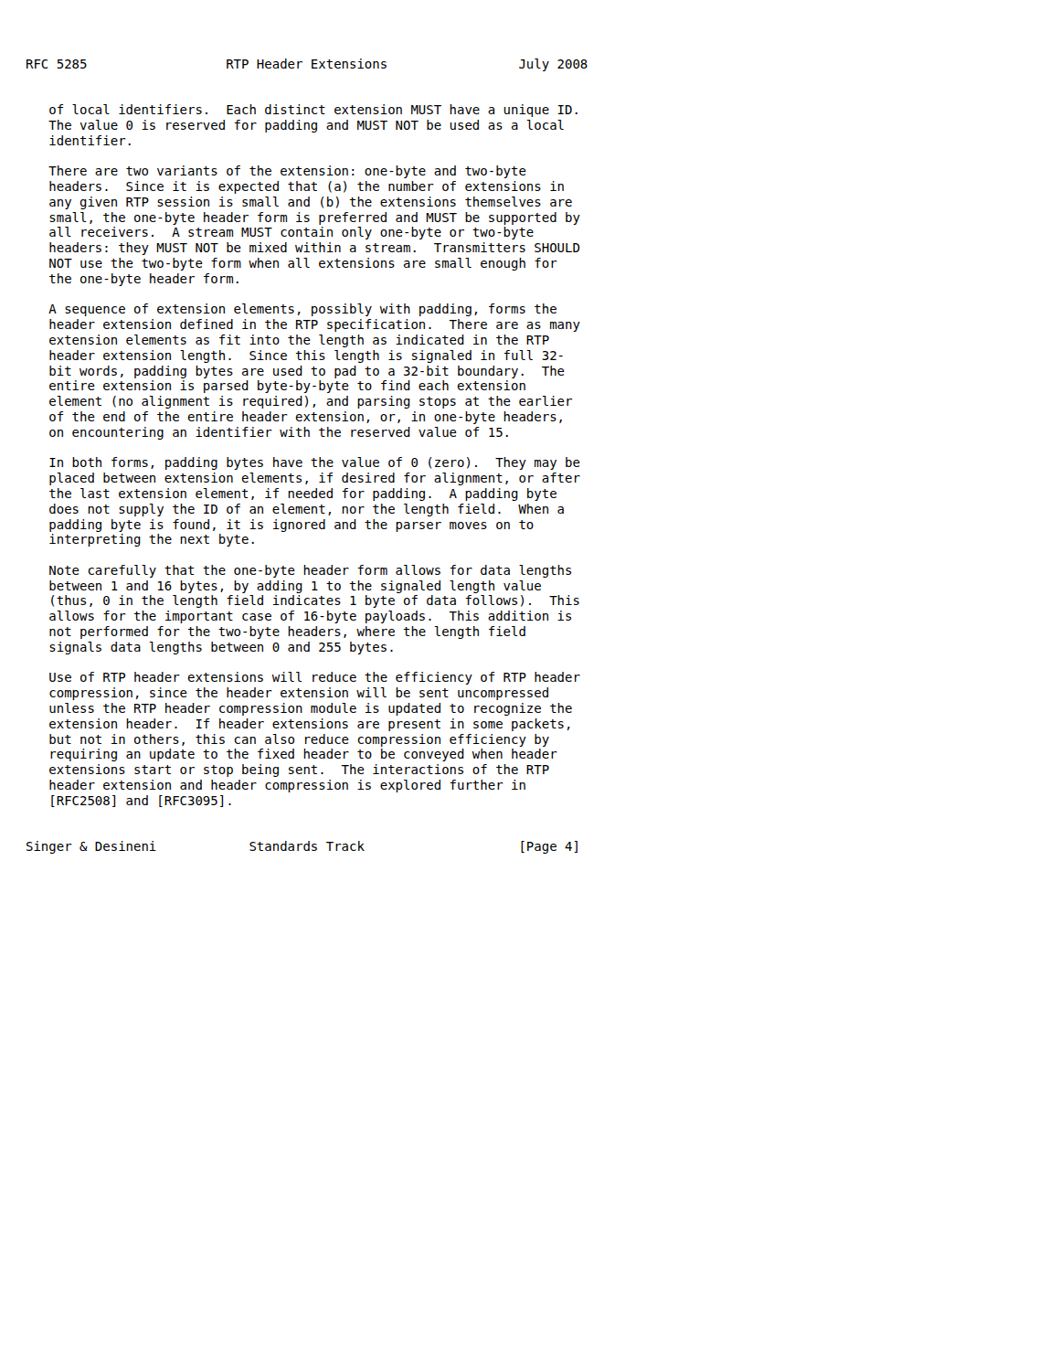RFC 5285 RTP Header Extensions July 2008
of local identifiers. Each distinct extension MUST have a unique ID. The value 0 is reserved for padding and MUST NOT be used as a local identifier. There are two variants of the extension: one-byte and two-byte headers. Since it is expected that (a) the number of extensions in any given RTP session is small and (b) the extensions themselves are small, the one-byte header form is preferred and MUST be supported by all receivers. A stream MUST contain only one-byte or two-byte headers: they MUST NOT be mixed within a stream. Transmitters SHOULD NOT use the two-byte form when all extensions are small enough for the one-byte header form. A sequence of extension elements, possibly with padding, forms the header extension defined in the RTP specification. There are as many extension elements as fit into the length as indicated in the RTP header extension length. Since this length is signaled in full 32- bit words, padding bytes are used to pad to a 32-bit boundary. The entire extension is parsed byte-by-byte to find each extension element (no alignment is required), and parsing stops at the earlier of the end of the entire header extension, or, in one-byte headers, on encountering an identifier with the reserved value of 15. In both forms, padding bytes have the value of 0 (zero). They may be placed between extension elements, if desired for alignment, or after the last extension element, if needed for padding. A padding byte does not supply the ID of an element, nor the length field. When a padding byte is found, it is ignored and the parser moves on to interpreting the next byte. Note carefully that the one-byte header form allows for data lengths between 1 and 16 bytes, by adding 1 to the signaled length value (thus, 0 in the length field indicates 1 byte of data follows). This allows for the important case of 16-byte payloads. This addition is not performed for the two-byte headers, where the length field signals data lengths between 0 and 255 bytes. Use of RTP header extensions will reduce the efficiency of RTP header compression, since the header extension will be sent uncompressed unless the RTP header compression module is updated to recognize the extension header. If header extensions are present in some packets, but not in others, this can also reduce compression efficiency by requiring an update to the fixed header to be conveyed when header extensions start or stop being sent. The interactions of the RTP header extension and header compression is explored further in [RFC2508] and [RFC3095].
Singer & Desineni Standards Track [Page 4]